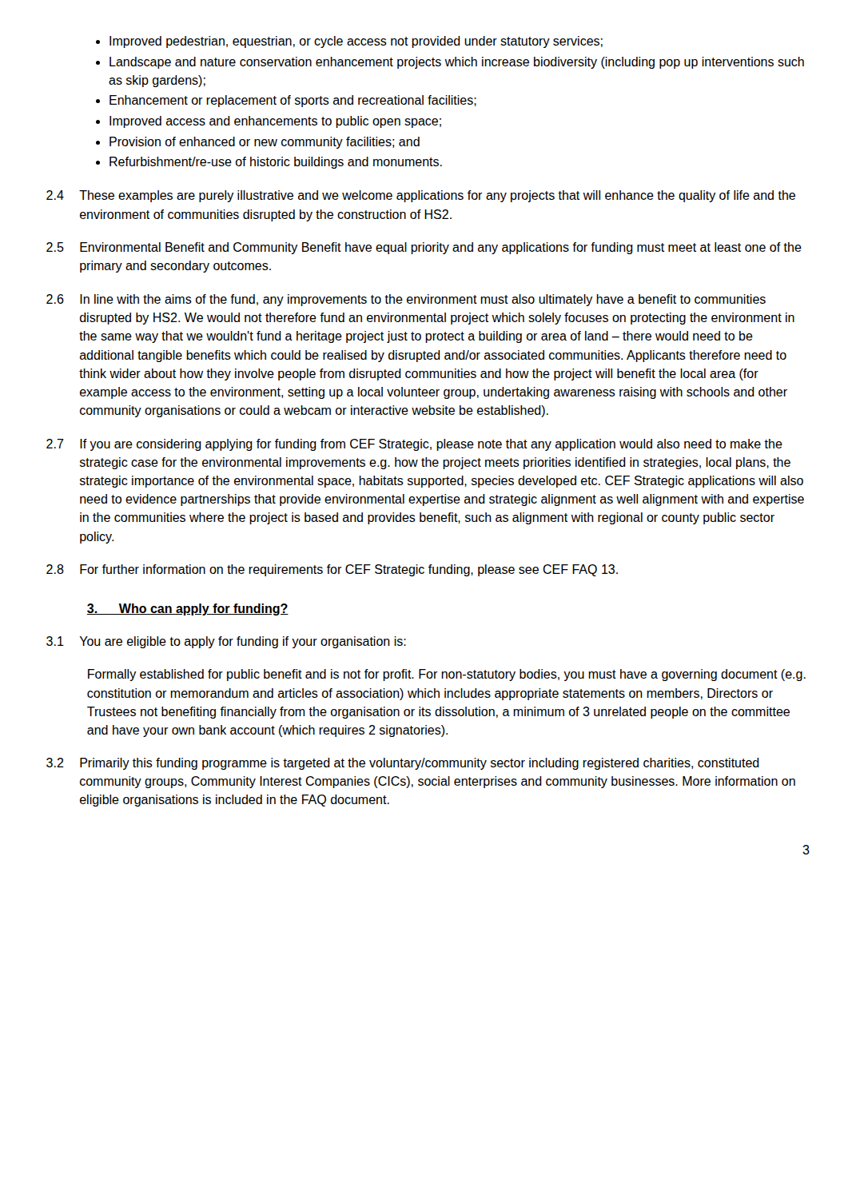Improved pedestrian, equestrian, or cycle access not provided under statutory services;
Landscape and nature conservation enhancement projects which increase biodiversity (including pop up interventions such as skip gardens);
Enhancement or replacement of sports and recreational facilities;
Improved access and enhancements to public open space;
Provision of enhanced or new community facilities; and
Refurbishment/re-use of historic buildings and monuments.
2.4
These examples are purely illustrative and we welcome applications for any projects that will enhance the quality of life and the environment of communities disrupted by the construction of HS2.
2.5
Environmental Benefit and Community Benefit have equal priority and any applications for funding must meet at least one of the primary and secondary outcomes.
2.6
In line with the aims of the fund, any improvements to the environment must also ultimately have a benefit to communities disrupted by HS2. We would not therefore fund an environmental project which solely focuses on protecting the environment in the same way that we wouldn't fund a heritage project just to protect a building or area of land – there would need to be additional tangible benefits which could be realised by disrupted and/or associated communities. Applicants therefore need to think wider about how they involve people from disrupted communities and how the project will benefit the local area (for example access to the environment, setting up a local volunteer group, undertaking awareness raising with schools and other community organisations or could a webcam or interactive website be established).
2.7
If you are considering applying for funding from CEF Strategic, please note that any application would also need to make the strategic case for the environmental improvements e.g. how the project meets priorities identified in strategies, local plans, the strategic importance of the environmental space, habitats supported, species developed etc. CEF Strategic applications will also need to evidence partnerships that provide environmental expertise and strategic alignment as well alignment with and expertise in the communities where the project is based and provides benefit, such as alignment with regional or county public sector policy.
2.8
For further information on the requirements for CEF Strategic funding, please see CEF FAQ 13.
3. Who can apply for funding?
3.1
You are eligible to apply for funding if your organisation is:
Formally established for public benefit and is not for profit. For non-statutory bodies, you must have a governing document (e.g. constitution or memorandum and articles of association) which includes appropriate statements on members, Directors or Trustees not benefiting financially from the organisation or its dissolution, a minimum of 3 unrelated people on the committee and have your own bank account (which requires 2 signatories).
3.2
Primarily this funding programme is targeted at the voluntary/community sector including registered charities, constituted community groups, Community Interest Companies (CICs), social enterprises and community businesses. More information on eligible organisations is included in the FAQ document.
3